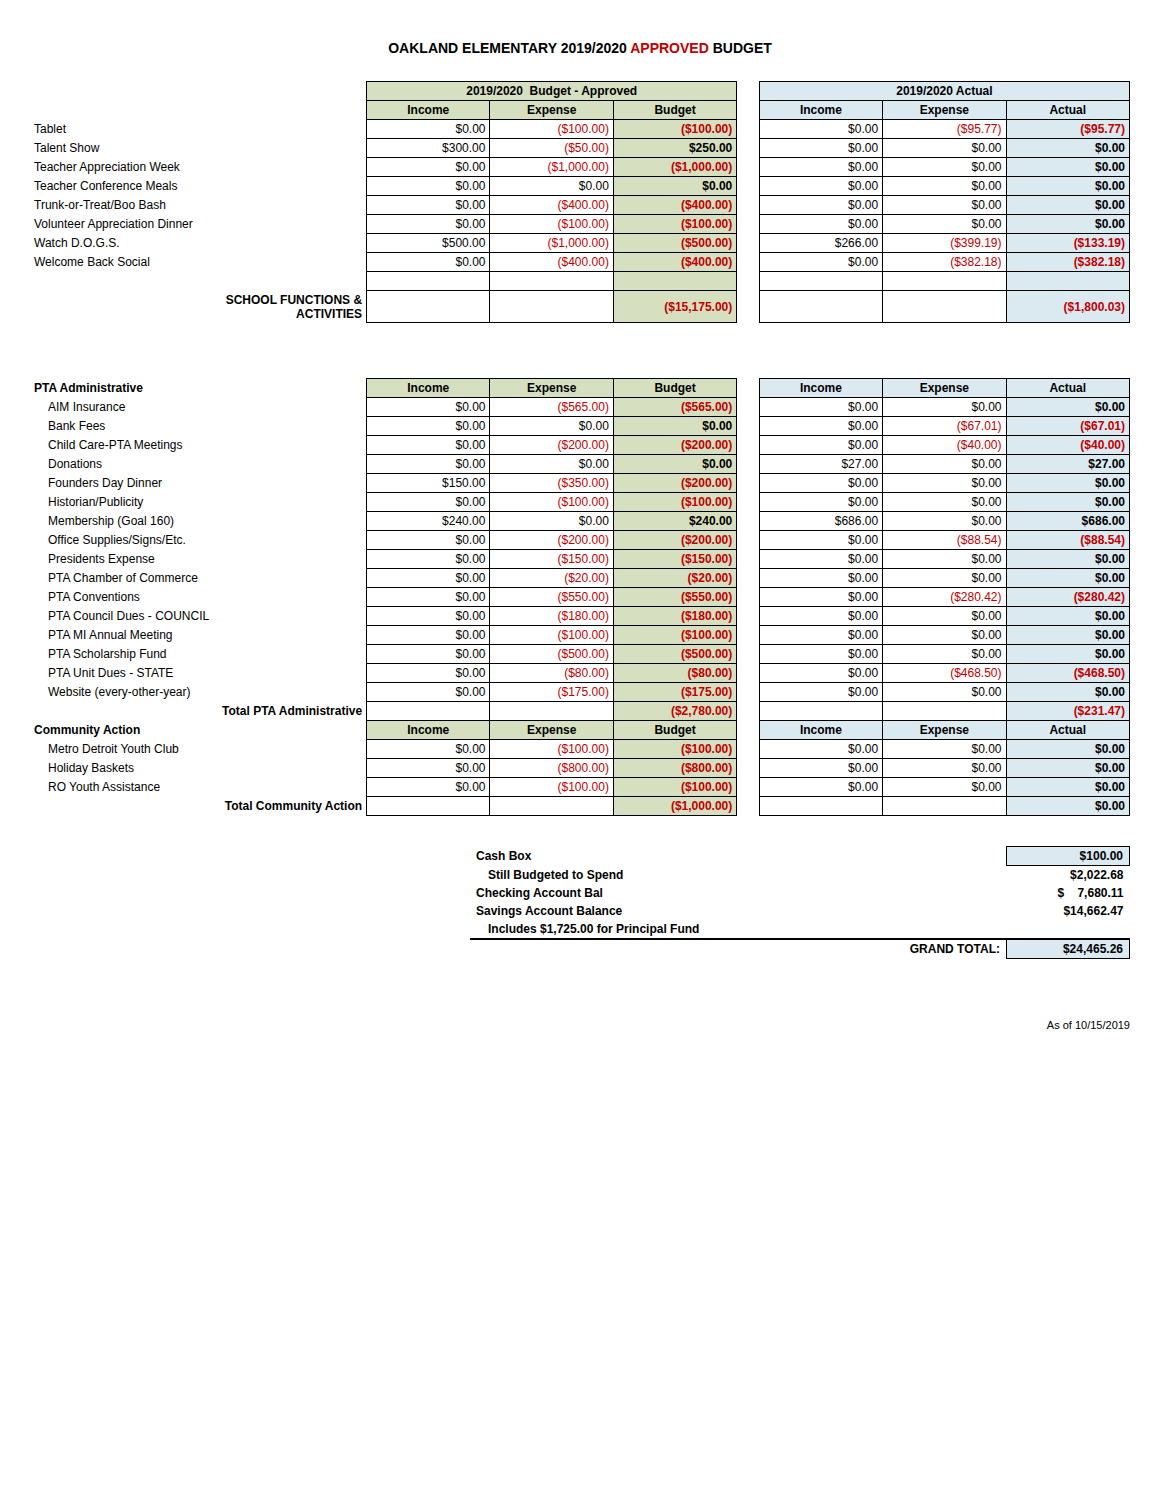OAKLAND ELEMENTARY 2019/2020 APPROVED BUDGET
| | 2019/2020 Budget - Approved | | 2019/2020 Actual |
| | Income | Expense | Budget | | Income | Expense | Actual |
| Tablet | $0.00 | ($100.00) | ($100.00) | | $0.00 | ($95.77) | ($95.77) |
| Talent Show | $300.00 | ($50.00) | $250.00 | | $0.00 | $0.00 | $0.00 |
| Teacher Appreciation Week | $0.00 | ($1,000.00) | ($1,000.00) | | $0.00 | $0.00 | $0.00 |
| Teacher Conference Meals | $0.00 | $0.00 | $0.00 | | $0.00 | $0.00 | $0.00 |
| Trunk-or-Treat/Boo Bash | $0.00 | ($400.00) | ($400.00) | | $0.00 | $0.00 | $0.00 |
| Volunteer Appreciation Dinner | $0.00 | ($100.00) | ($100.00) | | $0.00 | $0.00 | $0.00 |
| Watch D.O.G.S. | $500.00 | ($1,000.00) | ($500.00) | | $266.00 | ($399.19) | ($133.19) |
| Welcome Back Social | $0.00 | ($400.00) | ($400.00) | | $0.00 | ($382.18) | ($382.18) |
| SCHOOL FUNCTIONS & ACTIVITIES | | | ($15,175.00) | | | | ($1,800.03) |
| PTA Administrative | Income | Expense | Budget | | Income | Expense | Actual |
| AIM Insurance | $0.00 | ($565.00) | ($565.00) | | $0.00 | $0.00 | $0.00 |
| Bank Fees | $0.00 | $0.00 | $0.00 | | $0.00 | ($67.01) | ($67.01) |
| Child Care-PTA Meetings | $0.00 | ($200.00) | ($200.00) | | $0.00 | ($40.00) | ($40.00) |
| Donations | $0.00 | $0.00 | $0.00 | | $27.00 | $0.00 | $27.00 |
| Founders Day Dinner | $150.00 | ($350.00) | ($200.00) | | $0.00 | $0.00 | $0.00 |
| Historian/Publicity | $0.00 | ($100.00) | ($100.00) | | $0.00 | $0.00 | $0.00 |
| Membership (Goal 160) | $240.00 | $0.00 | $240.00 | | $686.00 | $0.00 | $686.00 |
| Office Supplies/Signs/Etc. | $0.00 | ($200.00) | ($200.00) | | $0.00 | ($88.54) | ($88.54) |
| Presidents Expense | $0.00 | ($150.00) | ($150.00) | | $0.00 | $0.00 | $0.00 |
| PTA Chamber of Commerce | $0.00 | ($20.00) | ($20.00) | | $0.00 | $0.00 | $0.00 |
| PTA Conventions | $0.00 | ($550.00) | ($550.00) | | $0.00 | ($280.42) | ($280.42) |
| PTA Council Dues - COUNCIL | $0.00 | ($180.00) | ($180.00) | | $0.00 | $0.00 | $0.00 |
| PTA MI Annual Meeting | $0.00 | ($100.00) | ($100.00) | | $0.00 | $0.00 | $0.00 |
| PTA Scholarship Fund | $0.00 | ($500.00) | ($500.00) | | $0.00 | $0.00 | $0.00 |
| PTA Unit Dues - STATE | $0.00 | ($80.00) | ($80.00) | | $0.00 | ($468.50) | ($468.50) |
| Website (every-other-year) | $0.00 | ($175.00) | ($175.00) | | $0.00 | $0.00 | $0.00 |
| Total PTA Administrative | | | ($2,780.00) | | | | ($231.47) |
| Community Action | Income | Expense | Budget | | Income | Expense | Actual |
| Metro Detroit Youth Club | $0.00 | ($100.00) | ($100.00) | | $0.00 | $0.00 | $0.00 |
| Holiday Baskets | $0.00 | ($800.00) | ($800.00) | | $0.00 | $0.00 | $0.00 |
| RO Youth Assistance | $0.00 | ($100.00) | ($100.00) | | $0.00 | $0.00 | $0.00 |
| Total Community Action | | | ($1,000.00) | | | | $0.00 |
| Cash Box | $100.00 |
| Still Budgeted to Spend | $2,022.68 |
| Checking Account Bal | $ 7,680.11 |
| Savings Account Balance | $14,662.47 |
| Includes $1,725.00 for Principal Fund | |
| GRAND TOTAL: | $24,465.26 |
As of 10/15/2019